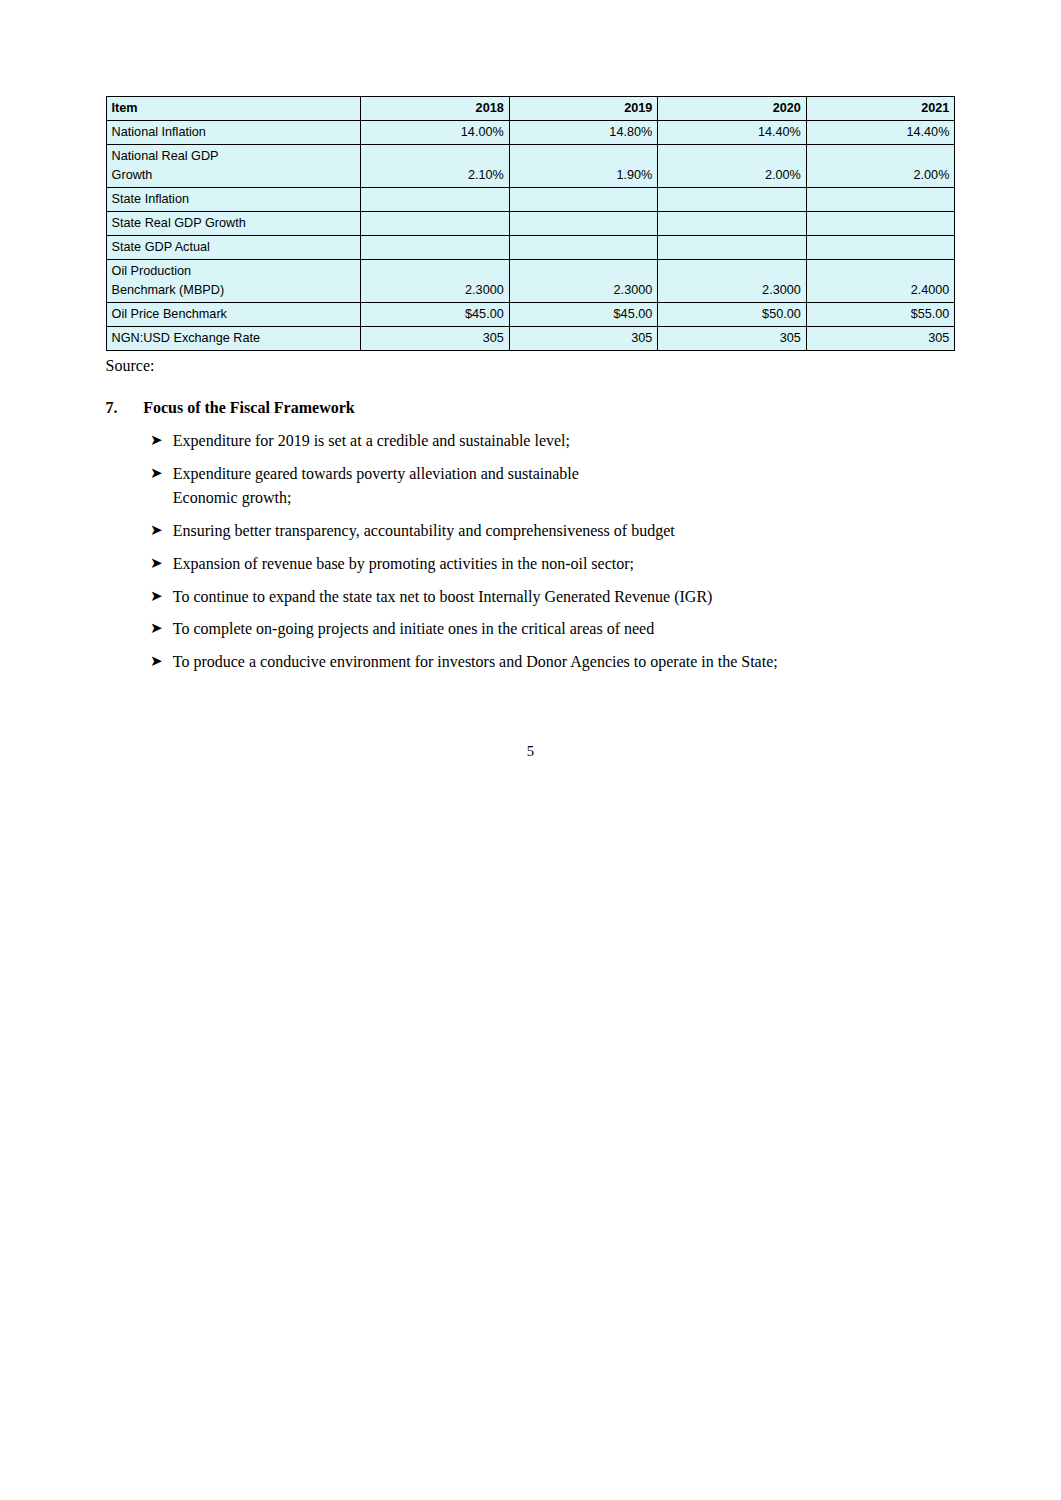| Item | 2018 | 2019 | 2020 | 2021 |
| --- | --- | --- | --- | --- |
| National Inflation | 14.00% | 14.80% | 14.40% | 14.40% |
| National Real GDP Growth | 2.10% | 1.90% | 2.00% | 2.00% |
| State Inflation | | | | |
| State Real GDP Growth | | | | |
| State GDP Actual | | | | |
| Oil Production Benchmark (MBPD) | 2.3000 | 2.3000 | 2.3000 | 2.4000 |
| Oil Price Benchmark | $45.00 | $45.00 | $50.00 | $55.00 |
| NGN:USD Exchange Rate | 305 | 305 | 305 | 305 |
Source:
7. Focus of the Fiscal Framework
Expenditure for 2019 is set at a credible and sustainable level;
Expenditure geared towards poverty alleviation and sustainable Economic growth;
Ensuring better transparency, accountability and comprehensiveness of budget
Expansion of revenue base by promoting activities in the non-oil sector;
To continue to expand the state tax net to boost Internally Generated Revenue (IGR)
To complete on-going projects and initiate ones in the critical areas of need
To produce a conducive environment for investors and Donor Agencies to operate in the State;
5